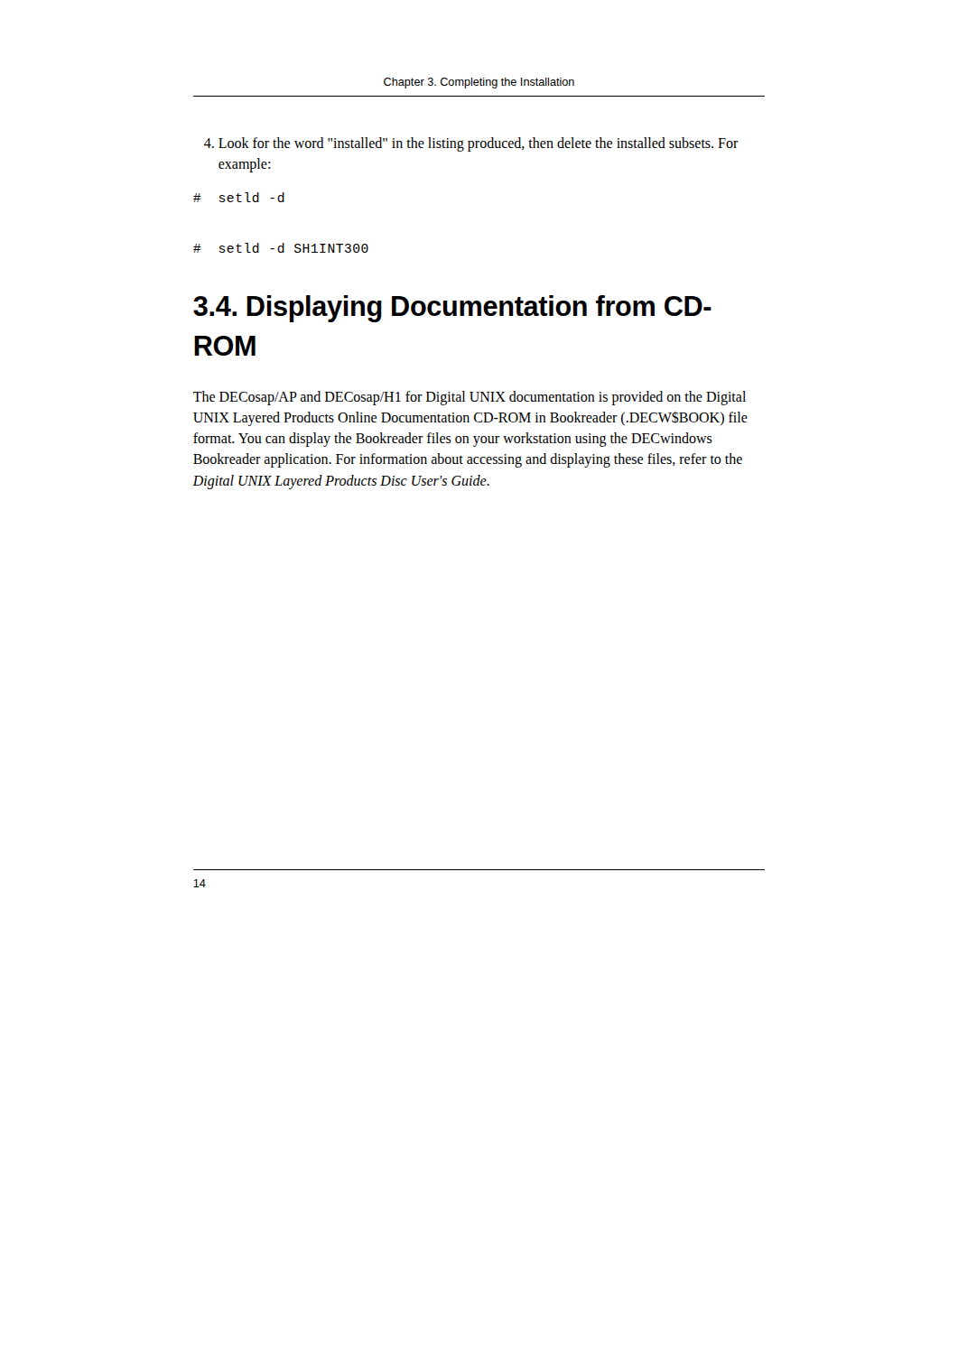Chapter 3. Completing the Installation
Look for the word "installed" in the listing produced, then delete the installed subsets. For example:
#  setld -d

#  setld -d SH1INT300
3.4. Displaying Documentation from CD-ROM
The DECosap/AP and DECosap/H1 for Digital UNIX documentation is provided on the Digital UNIX Layered Products Online Documentation CD-ROM in Bookreader (.DECW$BOOK) file format. You can display the Bookreader files on your workstation using the DECwindows Bookreader application. For information about accessing and displaying these files, refer to the Digital UNIX Layered Products Disc User's Guide.
14